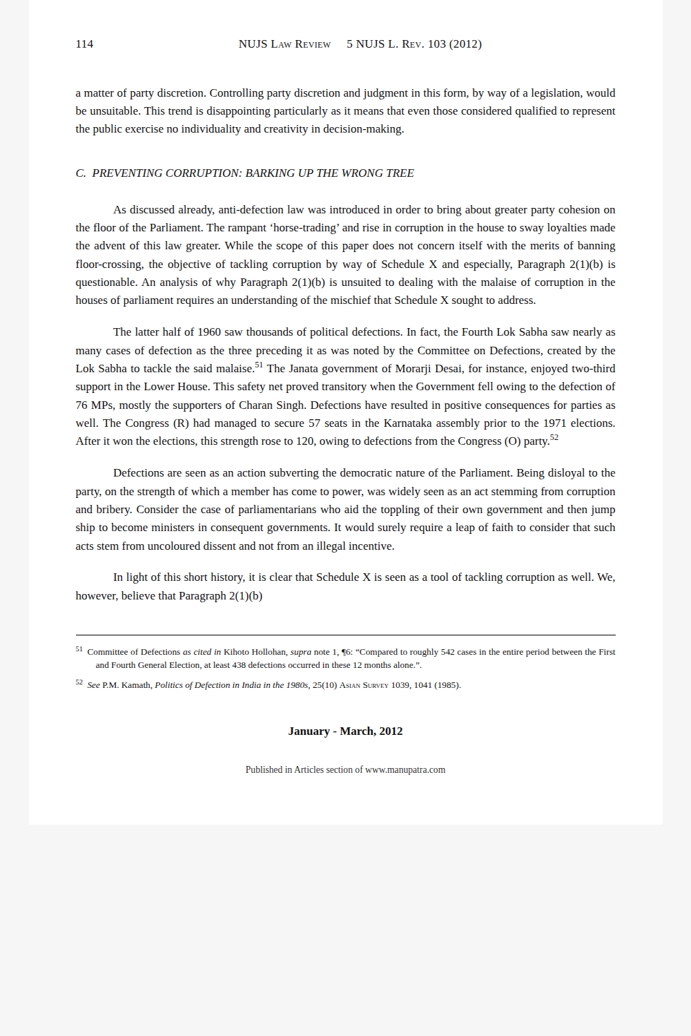114 NUJS Law Review 5 NUJS L. Rev. 103 (2012)
a matter of party discretion. Controlling party discretion and judgment in this form, by way of a legislation, would be unsuitable. This trend is disappointing particularly as it means that even those considered qualified to represent the public exercise no individuality and creativity in decision-making.
C. PREVENTING CORRUPTION: BARKING UP THE WRONG TREE
As discussed already, anti-defection law was introduced in order to bring about greater party cohesion on the floor of the Parliament. The rampant ‘horse-trading’ and rise in corruption in the house to sway loyalties made the advent of this law greater. While the scope of this paper does not concern itself with the merits of banning floor-crossing, the objective of tackling corruption by way of Schedule X and especially, Paragraph 2(1)(b) is questionable. An analysis of why Paragraph 2(1)(b) is unsuited to dealing with the malaise of corruption in the houses of parliament requires an understanding of the mischief that Schedule X sought to address.
The latter half of 1960 saw thousands of political defections. In fact, the Fourth Lok Sabha saw nearly as many cases of defection as the three preceding it as was noted by the Committee on Defections, created by the Lok Sabha to tackle the said malaise.51 The Janata government of Morarji Desai, for instance, enjoyed two-third support in the Lower House. This safety net proved transitory when the Government fell owing to the defection of 76 MPs, mostly the supporters of Charan Singh. Defections have resulted in positive consequences for parties as well. The Congress (R) had managed to secure 57 seats in the Karnataka assembly prior to the 1971 elections. After it won the elections, this strength rose to 120, owing to defections from the Congress (O) party.52
Defections are seen as an action subverting the democratic nature of the Parliament. Being disloyal to the party, on the strength of which a member has come to power, was widely seen as an act stemming from corruption and bribery. Consider the case of parliamentarians who aid the toppling of their own government and then jump ship to become ministers in consequent governments. It would surely require a leap of faith to consider that such acts stem from uncoloured dissent and not from an illegal incentive.
In light of this short history, it is clear that Schedule X is seen as a tool of tackling corruption as well. We, however, believe that Paragraph 2(1)(b)
51 Committee of Defections as cited in Kihoto Hollohan, supra note 1, ¶6: “Compared to roughly 542 cases in the entire period between the First and Fourth General Election, at least 438 defections occurred in these 12 months alone.”.
52 See P.M. Kamath, Politics of Defection in India in the 1980s, 25(10) Asian Survey 1039, 1041 (1985).
January - March, 2012
Published in Articles section of www.manupatra.com